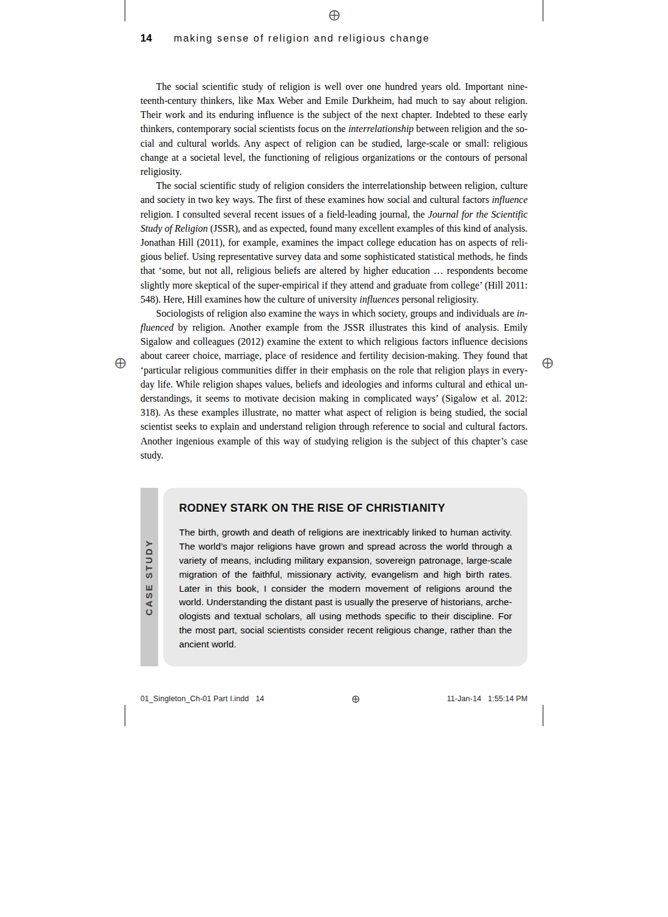⨁ ⨁ ⨁
14 making sense of religion and religious change
The social scientific study of religion is well over one hundred years old. Important nineteenth-century thinkers, like Max Weber and Emile Durkheim, had much to say about religion. Their work and its enduring influence is the subject of the next chapter. Indebted to these early thinkers, contemporary social scientists focus on the interrelationship between religion and the social and cultural worlds. Any aspect of religion can be studied, large-scale or small: religious change at a societal level, the functioning of religious organizations or the contours of personal religiosity.
The social scientific study of religion considers the interrelationship between religion, culture and society in two key ways. The first of these examines how social and cultural factors influence religion. I consulted several recent issues of a field-leading journal, the Journal for the Scientific Study of Religion (JSSR), and as expected, found many excellent examples of this kind of analysis. Jonathan Hill (2011), for example, examines the impact college education has on aspects of religious belief. Using representative survey data and some sophisticated statistical methods, he finds that ‘some, but not all, religious beliefs are altered by higher education … respondents become slightly more skeptical of the super-empirical if they attend and graduate from college’ (Hill 2011: 548). Here, Hill examines how the culture of university influences personal religiosity.
Sociologists of religion also examine the ways in which society, groups and individuals are influenced by religion. Another example from the JSSR illustrates this kind of analysis. Emily Sigalow and colleagues (2012) examine the extent to which religious factors influence decisions about career choice, marriage, place of residence and fertility decision-making. They found that ‘particular religious communities differ in their emphasis on the role that religion plays in everyday life. While religion shapes values, beliefs and ideologies and informs cultural and ethical understandings, it seems to motivate decision making in complicated ways’ (Sigalow et al. 2012: 318). As these examples illustrate, no matter what aspect of religion is being studied, the social scientist seeks to explain and understand religion through reference to social and cultural factors. Another ingenious example of this way of studying religion is the subject of this chapter’s case study.
Case Study
RODNEY STARK ON THE RISE OF CHRISTIANITY
The birth, growth and death of religions are inextricably linked to human activity. The world’s major religions have grown and spread across the world through a variety of means, including military expansion, sovereign patronage, large-scale migration of the faithful, missionary activity, evangelism and high birth rates. Later in this book, I consider the modern movement of religions around the world. Understanding the distant past is usually the preserve of historians, archeologists and textual scholars, all using methods specific to their discipline. For the most part, social scientists consider recent religious change, rather than the ancient world.
01_Singleton_Ch-01 Part I.indd 14 ⨁ 11-Jan-14 1:55:14 PM